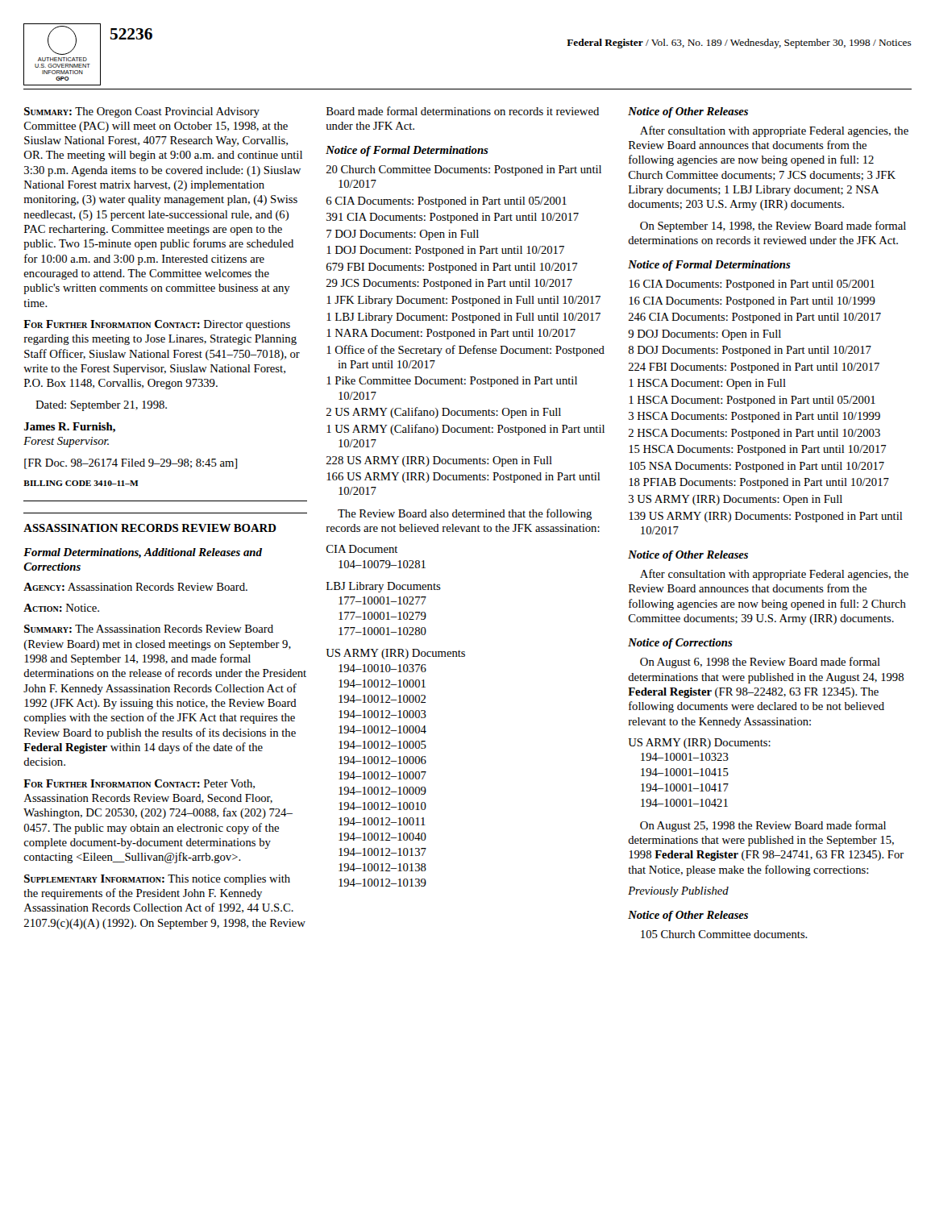AUTHENTICATED
U.S. GOVERNMENT
INFORMATION
GPO
52236
Federal Register / Vol. 63, No. 189 / Wednesday, September 30, 1998 / Notices
Summary: The Oregon Coast Provincial Advisory Committee (PAC) will meet on October 15, 1998, at the Siuslaw National Forest, 4077 Research Way, Corvallis, OR. The meeting will begin at 9:00 a.m. and continue until 3:30 p.m. Agenda items to be covered include: (1) Siuslaw National Forest matrix harvest, (2) implementation monitoring, (3) water quality management plan, (4) Swiss needlecast, (5) 15 percent late-successional rule, and (6) PAC rechartering. Committee meetings are open to the public. Two 15-minute open public forums are scheduled for 10:00 a.m. and 3:00 p.m. Interested citizens are encouraged to attend. The Committee welcomes the public's written comments on committee business at any time.
For Further Information Contact: Director questions regarding this meeting to Jose Linares, Strategic Planning Staff Officer, Siuslaw National Forest (541–750–7018), or write to the Forest Supervisor, Siuslaw National Forest, P.O. Box 1148, Corvallis, Oregon 97339.
Dated: September 21, 1998.
James R. Furnish,
Forest Supervisor.
[FR Doc. 98–26174 Filed 9–29–98; 8:45 am]
BILLING CODE 3410–11–M
Assassination Records Review Board
Formal Determinations, Additional Releases and Corrections
Agency: Assassination Records Review Board.
Action: Notice.
Summary: The Assassination Records Review Board (Review Board) met in closed meetings on September 9, 1998 and September 14, 1998, and made formal determinations on the release of records under the President John F. Kennedy Assassination Records Collection Act of 1992 (JFK Act). By issuing this notice, the Review Board complies with the section of the JFK Act that requires the Review Board to publish the results of its decisions in the Federal Register within 14 days of the date of the decision.
For Further Information Contact: Peter Voth, Assassination Records Review Board, Second Floor, Washington, DC 20530, (202) 724–0088, fax (202) 724–0457. The public may obtain an electronic copy of the complete document-by-document determinations by contacting <Eileen__Sullivan@jfk-arrb.gov>.
Supplementary Information: This notice complies with the requirements of the President John F. Kennedy Assassination Records Collection Act of 1992, 44 U.S.C. 2107.9(c)(4)(A) (1992). On September 9, 1998, the Review Board made formal determinations on records it reviewed under the JFK Act.
Notice of Formal Determinations
20 Church Committee Documents: Postponed in Part until 10/2017
6 CIA Documents: Postponed in Part until 05/2001
391 CIA Documents: Postponed in Part until 10/2017
7 DOJ Documents: Open in Full
1 DOJ Document: Postponed in Part until 10/2017
679 FBI Documents: Postponed in Part until 10/2017
29 JCS Documents: Postponed in Part until 10/2017
1 JFK Library Document: Postponed in Full until 10/2017
1 LBJ Library Document: Postponed in Full until 10/2017
1 NARA Document: Postponed in Part until 10/2017
1 Office of the Secretary of Defense Document: Postponed in Part until 10/2017
1 Pike Committee Document: Postponed in Part until 10/2017
2 US ARMY (Califano) Documents: Open in Full
1 US ARMY (Califano) Document: Postponed in Part until 10/2017
228 US ARMY (IRR) Documents: Open in Full
166 US ARMY (IRR) Documents: Postponed in Part until 10/2017
The Review Board also determined that the following records are not believed relevant to the JFK assassination:
CIA Document
104–10079–10281
LBJ Library Documents
177–10001–10277
177–10001–10279
177–10001–10280
US ARMY (IRR) Documents
194–10010–10376
194–10012–10001
194–10012–10002
194–10012–10003
194–10012–10004
194–10012–10005
194–10012–10006
194–10012–10007
194–10012–10009
194–10012–10010
194–10012–10011
194–10012–10040
194–10012–10137
194–10012–10138
194–10012–10139
Notice of Other Releases
After consultation with appropriate Federal agencies, the Review Board announces that documents from the following agencies are now being opened in full: 12 Church Committee documents; 7 JCS documents; 3 JFK Library documents; 1 LBJ Library document; 2 NSA documents; 203 U.S. Army (IRR) documents.
On September 14, 1998, the Review Board made formal determinations on records it reviewed under the JFK Act.
Notice of Formal Determinations
16 CIA Documents: Postponed in Part until 05/2001
16 CIA Documents: Postponed in Part until 10/1999
246 CIA Documents: Postponed in Part until 10/2017
9 DOJ Documents: Open in Full
8 DOJ Documents: Postponed in Part until 10/2017
224 FBI Documents: Postponed in Part until 10/2017
1 HSCA Document: Open in Full
1 HSCA Document: Postponed in Part until 05/2001
3 HSCA Documents: Postponed in Part until 10/1999
2 HSCA Documents: Postponed in Part until 10/2003
15 HSCA Documents: Postponed in Part until 10/2017
105 NSA Documents: Postponed in Part until 10/2017
18 PFIAB Documents: Postponed in Part until 10/2017
3 US ARMY (IRR) Documents: Open in Full
139 US ARMY (IRR) Documents: Postponed in Part until 10/2017
Notice of Other Releases
After consultation with appropriate Federal agencies, the Review Board announces that documents from the following agencies are now being opened in full: 2 Church Committee documents; 39 U.S. Army (IRR) documents.
Notice of Corrections
On August 6, 1998 the Review Board made formal determinations that were published in the August 24, 1998 Federal Register (FR 98–22482, 63 FR 12345). The following documents were declared to be not believed relevant to the Kennedy Assassination:
US ARMY (IRR) Documents:
194–10001–10323
194–10001–10415
194–10001–10417
194–10001–10421
On August 25, 1998 the Review Board made formal determinations that were published in the September 15, 1998 Federal Register (FR 98–24741, 63 FR 12345). For that Notice, please make the following corrections:
Previously Published
Notice of Other Releases
105 Church Committee documents.